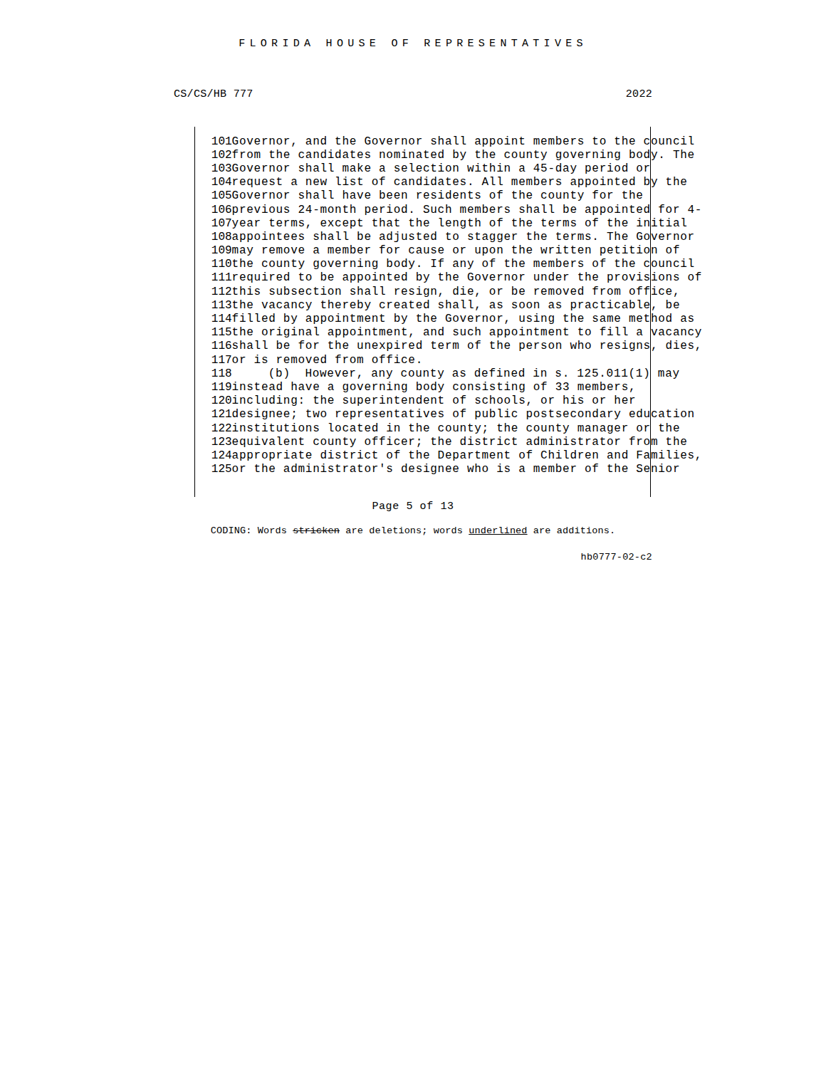FLORIDA HOUSE OF REPRESENTATIVES
CS/CS/HB 777 2022
| 101 | Governor, and the Governor shall appoint members to the council |
| 102 | from the candidates nominated by the county governing body. The |
| 103 | Governor shall make a selection within a 45-day period or |
| 104 | request a new list of candidates. All members appointed by the |
| 105 | Governor shall have been residents of the county for the |
| 106 | previous 24-month period. Such members shall be appointed for 4- |
| 107 | year terms, except that the length of the terms of the initial |
| 108 | appointees shall be adjusted to stagger the terms. The Governor |
| 109 | may remove a member for cause or upon the written petition of |
| 110 | the county governing body. If any of the members of the council |
| 111 | required to be appointed by the Governor under the provisions of |
| 112 | this subsection shall resign, die, or be removed from office, |
| 113 | the vacancy thereby created shall, as soon as practicable, be |
| 114 | filled by appointment by the Governor, using the same method as |
| 115 | the original appointment, and such appointment to fill a vacancy |
| 116 | shall be for the unexpired term of the person who resigns, dies, |
| 117 | or is removed from office. |
| 118 | (b) However, any county as defined in s. 125.011(1) may |
| 119 | instead have a governing body consisting of 33 members, |
| 120 | including: the superintendent of schools, or his or her |
| 121 | designee; two representatives of public postsecondary education |
| 122 | institutions located in the county; the county manager or the |
| 123 | equivalent county officer; the district administrator from the |
| 124 | appropriate district of the Department of Children and Families, |
| 125 | or the administrator's designee who is a member of the Senior |
Page 5 of 13
CODING: Words stricken are deletions; words underlined are additions.
hb0777-02-c2